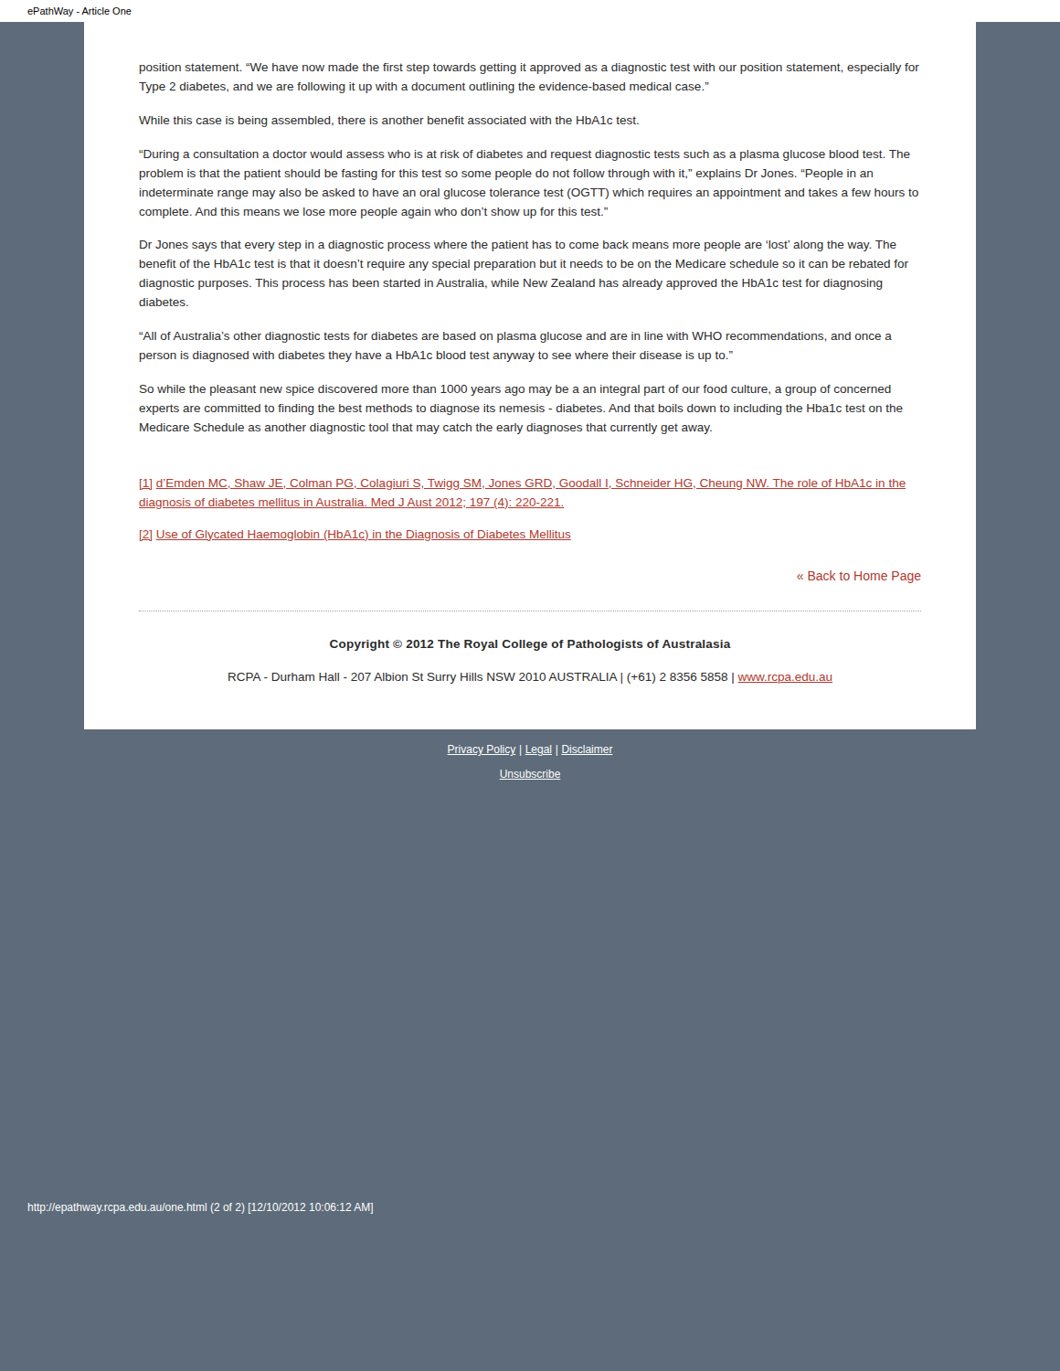ePathWay - Article One
position statement. “We have now made the first step towards getting it approved as a diagnostic test with our position statement, especially for Type 2 diabetes, and we are following it up with a document outlining the evidence-based medical case.”
While this case is being assembled, there is another benefit associated with the HbA1c test.
“During a consultation a doctor would assess who is at risk of diabetes and request diagnostic tests such as a plasma glucose blood test. The problem is that the patient should be fasting for this test so some people do not follow through with it,” explains Dr Jones. “People in an indeterminate range may also be asked to have an oral glucose tolerance test (OGTT) which requires an appointment and takes a few hours to complete. And this means we lose more people again who don’t show up for this test.”
Dr Jones says that every step in a diagnostic process where the patient has to come back means more people are ‘lost’ along the way. The benefit of the HbA1c test is that it doesn’t require any special preparation but it needs to be on the Medicare schedule so it can be rebated for diagnostic purposes. This process has been started in Australia, while New Zealand has already approved the HbA1c test for diagnosing diabetes.
“All of Australia’s other diagnostic tests for diabetes are based on plasma glucose and are in line with WHO recommendations, and once a person is diagnosed with diabetes they have a HbA1c blood test anyway to see where their disease is up to.”
So while the pleasant new spice discovered more than 1000 years ago may be a an integral part of our food culture, a group of concerned experts are committed to finding the best methods to diagnose its nemesis - diabetes. And that boils down to including the Hba1c test on the Medicare Schedule as another diagnostic tool that may catch the early diagnoses that currently get away.
[1] d’Emden MC, Shaw JE, Colman PG, Colagiuri S, Twigg SM, Jones GRD, Goodall I, Schneider HG, Cheung NW. The role of HbA1c in the diagnosis of diabetes mellitus in Australia. Med J Aust 2012; 197 (4): 220-221.
[2] Use of Glycated Haemoglobin (HbA1c) in the Diagnosis of Diabetes Mellitus
« Back to Home Page
Copyright © 2012 The Royal College of Pathologists of Australasia
RCPA - Durham Hall - 207 Albion St Surry Hills NSW 2010 AUSTRALIA | (+61) 2 8356 5858 | www.rcpa.edu.au
Privacy Policy | Legal | Disclaimer
Unsubscribe
http://epathway.rcpa.edu.au/one.html (2 of 2) [12/10/2012 10:06:12 AM]